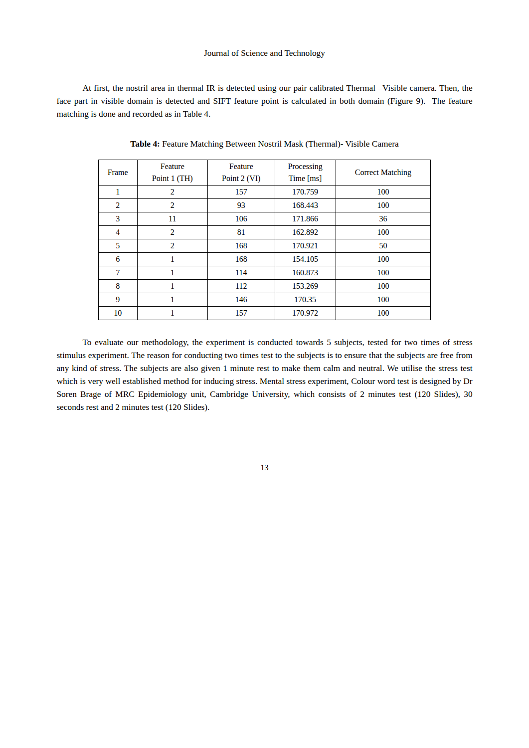Journal of Science and Technology
At first, the nostril area in thermal IR is detected using our pair calibrated Thermal –Visible camera. Then, the face part in visible domain is detected and SIFT feature point is calculated in both domain (Figure 9). The feature matching is done and recorded as in Table 4.
Table 4: Feature Matching Between Nostril Mask (Thermal)- Visible Camera
| Frame | Feature Point 1 (TH) | Feature Point 2 (VI) | Processing Time [ms] | Correct Matching |
| --- | --- | --- | --- | --- |
| 1 | 2 | 157 | 170.759 | 100 |
| 2 | 2 | 93 | 168.443 | 100 |
| 3 | 11 | 106 | 171.866 | 36 |
| 4 | 2 | 81 | 162.892 | 100 |
| 5 | 2 | 168 | 170.921 | 50 |
| 6 | 1 | 168 | 154.105 | 100 |
| 7 | 1 | 114 | 160.873 | 100 |
| 8 | 1 | 112 | 153.269 | 100 |
| 9 | 1 | 146 | 170.35 | 100 |
| 10 | 1 | 157 | 170.972 | 100 |
To evaluate our methodology, the experiment is conducted towards 5 subjects, tested for two times of stress stimulus experiment. The reason for conducting two times test to the subjects is to ensure that the subjects are free from any kind of stress. The subjects are also given 1 minute rest to make them calm and neutral. We utilise the stress test which is very well established method for inducing stress. Mental stress experiment, Colour word test is designed by Dr Soren Brage of MRC Epidemiology unit, Cambridge University, which consists of 2 minutes test (120 Slides), 30 seconds rest and 2 minutes test (120 Slides).
13